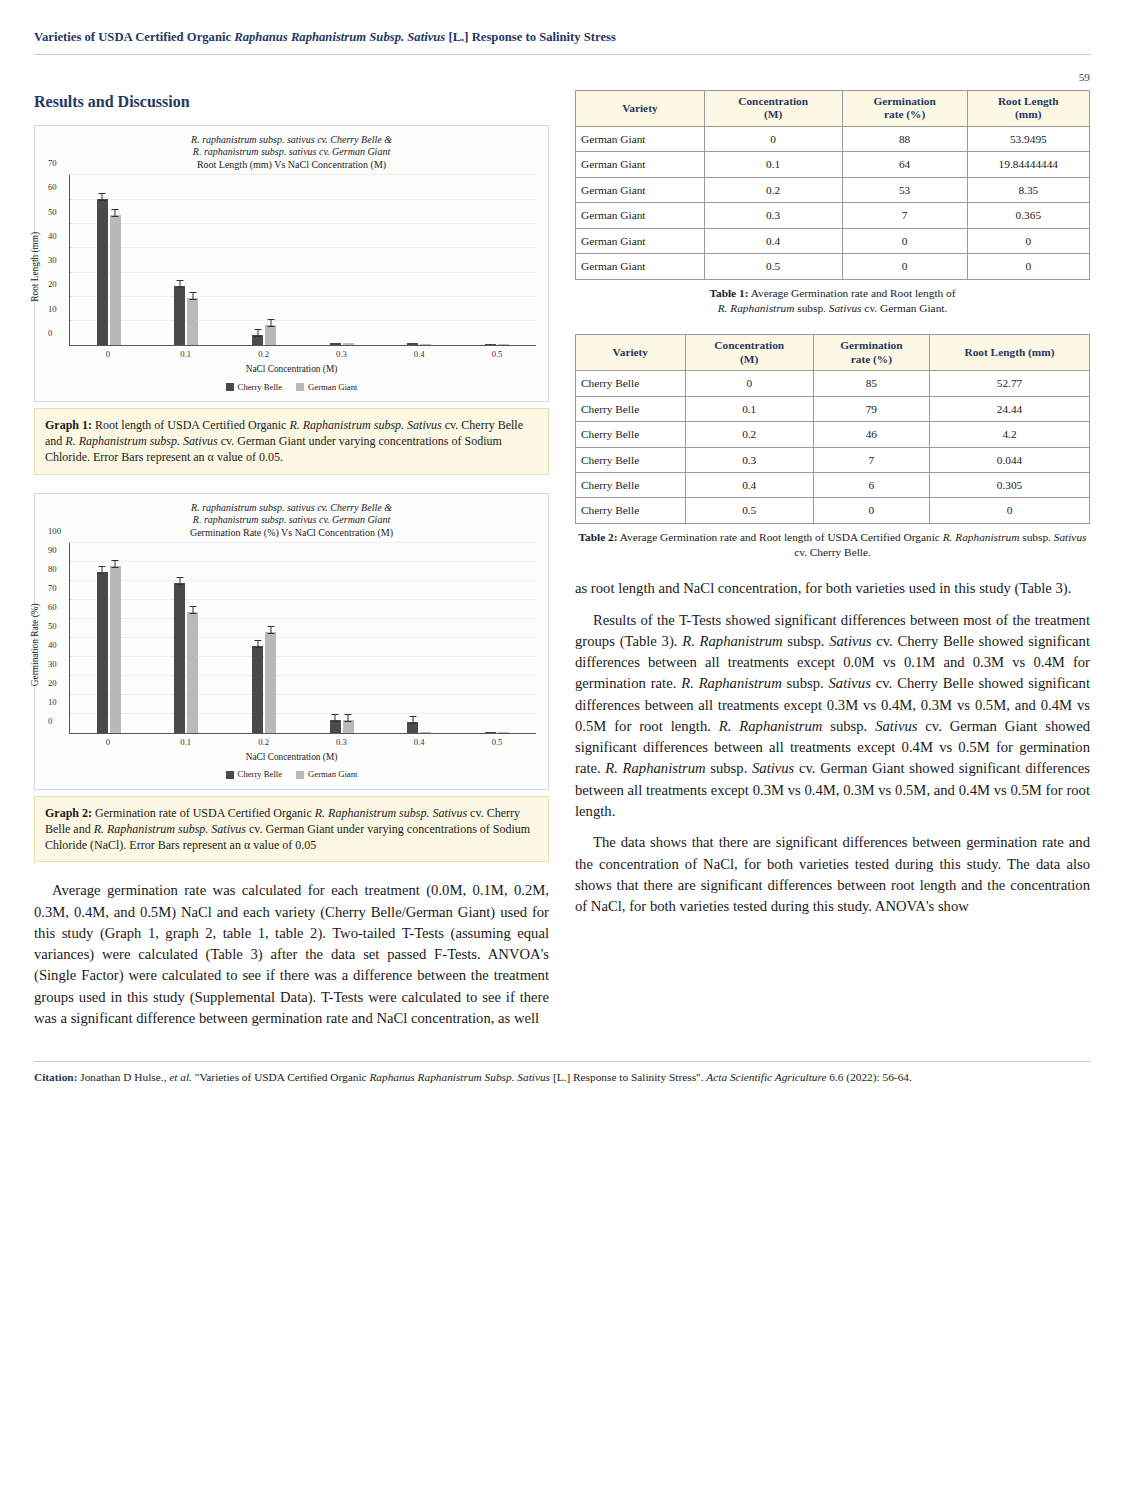Varieties of USDA Certified Organic Raphanus Raphanistrum Subsp. Sativus [L.] Response to Salinity Stress
59
Results and Discussion
R. raphanistrum subsp. sativus cv. Cherry Belle &
R. raphanistrum subsp. sativus cv. German Giant
Root Length (mm) Vs NaCl Concentration (M)
Root Length (mm)
70
60
50
40
30
20
10
0
00.10.20.30.40.5
NaCl Concentration (M)
Cherry Belle German Giant
Graph 1: Root length of USDA Certified Organic R. Raphanistrum subsp. Sativus cv. Cherry Belle and R. Raphanistrum subsp. Sativus cv. German Giant under varying concentrations of Sodium Chloride. Error Bars represent an α value of 0.05.
R. raphanistrum subsp. sativus cv. Cherry Belle &
R. raphanistrum subsp. sativus cv. German Giant
Germination Rate (%) Vs NaCl Concentration (M)
Germination Rate (%)
100
90
80
70
60
50
40
30
20
10
0
00.10.20.30.40.5
NaCl Concentration (M)
Cherry Belle German Giant
Graph 2: Germination rate of USDA Certified Organic R. Raphanistrum subsp. Sativus cv. Cherry Belle and R. Raphanistrum subsp. Sativus cv. German Giant under varying concentrations of Sodium Chloride (NaCl). Error Bars represent an α value of 0.05
Average germination rate was calculated for each treatment (0.0M, 0.1M, 0.2M, 0.3M, 0.4M, and 0.5M) NaCl and each variety (Cherry Belle/German Giant) used for this study (Graph 1, graph 2, table 1, table 2). Two-tailed T-Tests (assuming equal variances) were calculated (Table 3) after the data set passed F-Tests. ANVOA's (Single Factor) were calculated to see if there was a difference between the treatment groups used in this study (Supplemental Data). T-Tests were calculated to see if there was a significant difference between germination rate and NaCl concentration, as well
| Variety | Concentration (M) | Germination rate (%) | Root Length (mm) |
| --- | --- | --- | --- |
| German Giant | 0 | 88 | 53.9495 |
| German Giant | 0.1 | 64 | 19.84444444 |
| German Giant | 0.2 | 53 | 8.35 |
| German Giant | 0.3 | 7 | 0.365 |
| German Giant | 0.4 | 0 | 0 |
| German Giant | 0.5 | 0 | 0 |
Table 1: Average Germination rate and Root length of
R. Raphanistrum subsp. Sativus cv. German Giant.
| Variety | Concentration (M) | Germination rate (%) | Root Length (mm) |
| --- | --- | --- | --- |
| Cherry Belle | 0 | 85 | 52.77 |
| Cherry Belle | 0.1 | 79 | 24.44 |
| Cherry Belle | 0.2 | 46 | 4.2 |
| Cherry Belle | 0.3 | 7 | 0.044 |
| Cherry Belle | 0.4 | 6 | 0.305 |
| Cherry Belle | 0.5 | 0 | 0 |
Table 2: Average Germination rate and Root length of USDA Certified Organic R. Raphanistrum subsp. Sativus cv. Cherry Belle.
as root length and NaCl concentration, for both varieties used in this study (Table 3).
Results of the T-Tests showed significant differences between most of the treatment groups (Table 3). R. Raphanistrum subsp. Sativus cv. Cherry Belle showed significant differences between all treatments except 0.0M vs 0.1M and 0.3M vs 0.4M for germination rate. R. Raphanistrum subsp. Sativus cv. Cherry Belle showed significant differences between all treatments except 0.3M vs 0.4M, 0.3M vs 0.5M, and 0.4M vs 0.5M for root length. R. Raphanistrum subsp. Sativus cv. German Giant showed significant differences between all treatments except 0.4M vs 0.5M for germination rate. R. Raphanistrum subsp. Sativus cv. German Giant showed significant differences between all treatments except 0.3M vs 0.4M, 0.3M vs 0.5M, and 0.4M vs 0.5M for root length.
The data shows that there are significant differences between germination rate and the concentration of NaCl, for both varieties tested during this study. The data also shows that there are significant differences between root length and the concentration of NaCl, for both varieties tested during this study. ANOVA's show
Citation: Jonathan D Hulse., et al. "Varieties of USDA Certified Organic Raphanus Raphanistrum Subsp. Sativus [L.] Response to Salinity Stress". Acta Scientific Agriculture 6.6 (2022): 56-64.